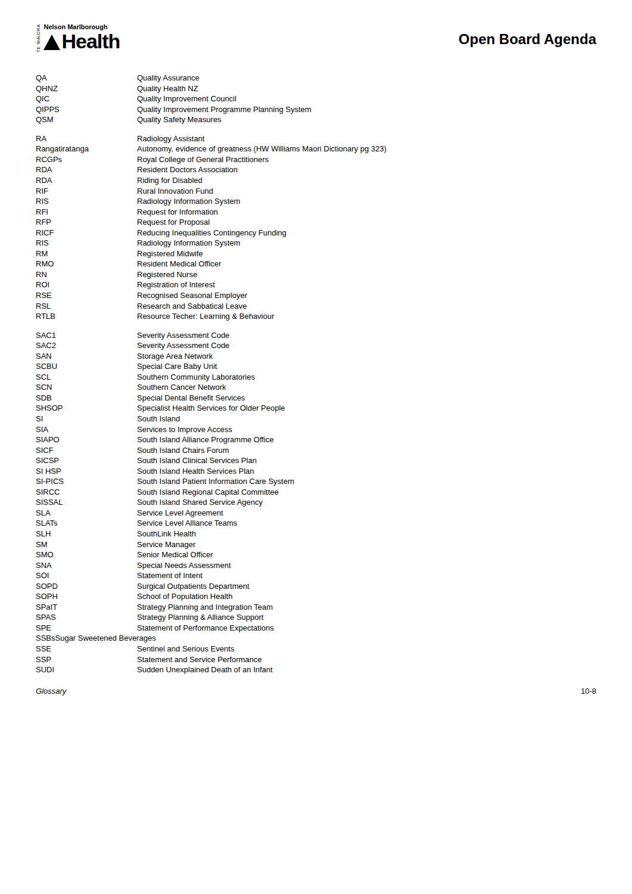TE WAIORA
Nelson Marlborough
Health
Open Board Agenda
| QA | Quality Assurance |
| QHNZ | Quality Health NZ |
| QIC | Quality Improvement Council |
| QIPPS | Quality Improvement Programme Planning System |
| QSM | Quality Safety Measures |
| RA | Radiology Assistant |
| Rangatiratanga | Autonomy, evidence of greatness (HW Williams Maori Dictionary pg 323) |
| RCGPs | Royal College of General Practitioners |
| RDA | Resident Doctors Association |
| RDA | Riding for Disabled |
| RIF | Rural Innovation Fund |
| RIS | Radiology Information System |
| RFI | Request for Information |
| RFP | Request for Proposal |
| RICF | Reducing Inequalities Contingency Funding |
| RIS | Radiology Information System |
| RM | Registered Midwife |
| RMO | Resident Medical Officer |
| RN | Registered Nurse |
| ROI | Registration of Interest |
| RSE | Recognised Seasonal Employer |
| RSL | Research and Sabbatical Leave |
| RTLB | Resource Techer: Learning & Behaviour |
| SAC1 | Severity Assessment Code |
| SAC2 | Severity Assessment Code |
| SAN | Storage Area Network |
| SCBU | Special Care Baby Unit |
| SCL | Southern Community Laboratories |
| SCN | Southern Cancer Network |
| SDB | Special Dental Benefit Services |
| SHSOP | Specialist Health Services for Older People |
| SI | South Island |
| SIA | Services to Improve Access |
| SIAPO | South Island Alliance Programme Office |
| SICF | South Island Chairs Forum |
| SICSP | South Island Clinical Services Plan |
| SI HSP | South Island Health Services Plan |
| SI-PICS | South Island Patient Information Care System |
| SIRCC | South Island Regional Capital Committee |
| SISSAL | South Island Shared Service Agency |
| SLA | Service Level Agreement |
| SLATs | Service Level Alliance Teams |
| SLH | SouthLink Health |
| SM | Service Manager |
| SMO | Senior Medical Officer |
| SNA | Special Needs Assessment |
| SOI | Statement of Intent |
| SOPD | Surgical Outpatients Department |
| SOPH | School of Population Health |
| SPaIT | Strategy Planning and Integration Team |
| SPAS | Strategy Planning & Alliance Support |
| SPE | Statement of Performance Expectations |
| SSBsSugar Sweetened Beverages |
| SSE | Sentinel and Serious Events |
| SSP | Statement and Service Performance |
| SUDI | Sudden Unexplained Death of an Infant |
Glossary
10-8